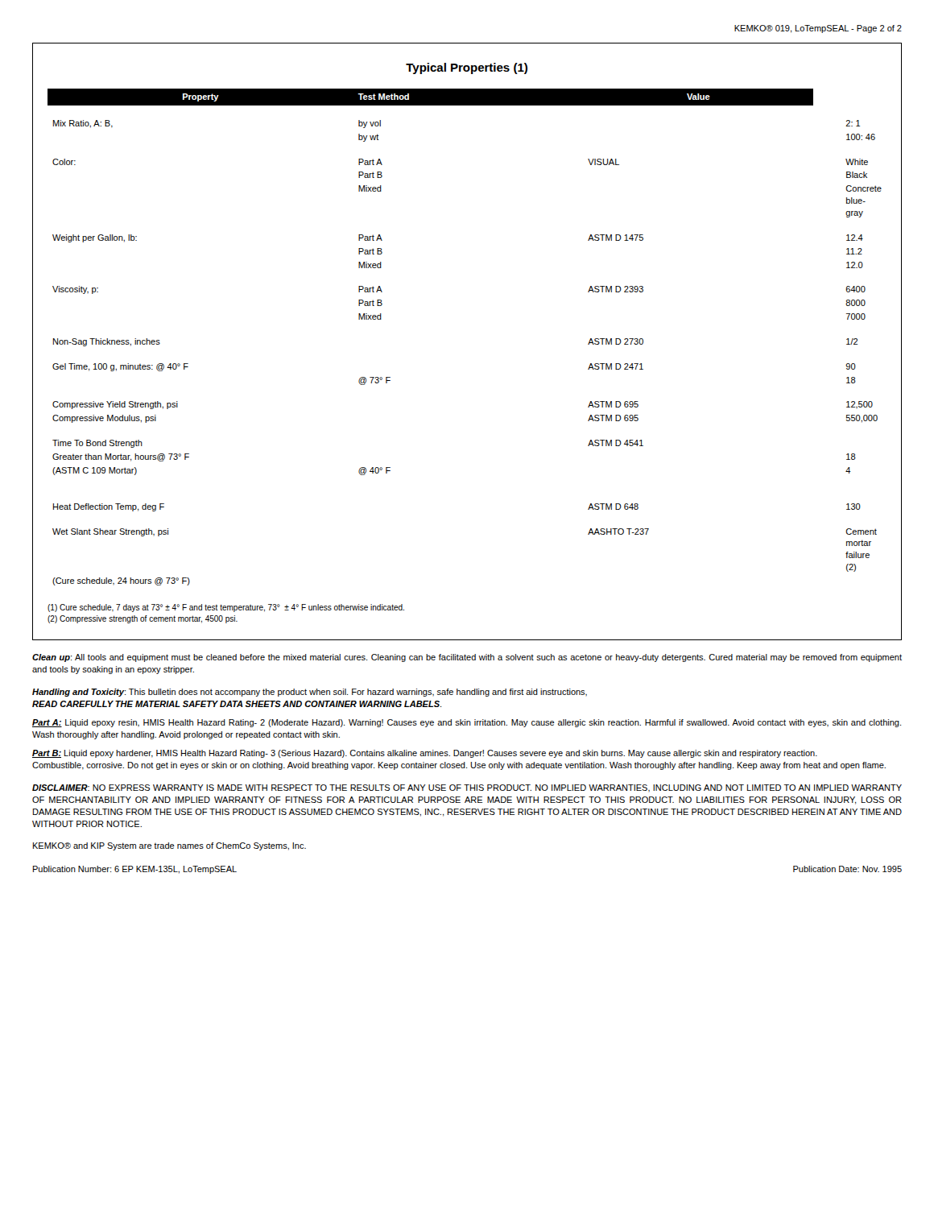KEMKO® 019, LoTempSEAL - Page 2 of 2
Typical Properties (1)
| Property | Test Method | Value |
| --- | --- | --- |
| Mix Ratio, A: B, | by vol | | 2: 1 |
| | by wt | | 100: 46 |
| Color: | Part A | VISUAL | White |
| | Part B | | Black |
| | Mixed | | Concrete blue-gray |
| Weight per Gallon, lb: | Part A | ASTM D 1475 | 12.4 |
| | Part B | | 11.2 |
| | Mixed | | 12.0 |
| Viscosity, p: | Part A | ASTM D 2393 | 6400 |
| | Part B | | 8000 |
| | Mixed | | 7000 |
| Non-Sag Thickness, inches | ASTM D 2730 | 1/2 |
| Gel Time, 100 g, minutes: @ 40° F | ASTM D 2471 | 90 |
| | @ 73° F | | 18 |
| Compressive Yield Strength, psi | ASTM D 695 | 12,500 |
| Compressive Modulus, psi | ASTM D 695 | 550,000 |
| Time To Bond Strength | ASTM D 4541 | |
| Greater than Mortar, hours@ 73° F | | 18 |
| (ASTM C 109 Mortar) | @ 40° F | | 4 |
| Heat Deflection Temp, deg F | ASTM D 648 | 130 |
| Wet Slant Shear Strength, psi | AASHTO T-237 | Cement mortar failure (2) |
| (Cure schedule, 24 hours @ 73° F) | | |
(1) Cure schedule, 7 days at 73° ± 4° F and test temperature, 73° ± 4° F unless otherwise indicated.
(2) Compressive strength of cement mortar, 4500 psi.
Clean up: All tools and equipment must be cleaned before the mixed material cures. Cleaning can be facilitated with a solvent such as acetone or heavy-duty detergents. Cured material may be removed from equipment and tools by soaking in an epoxy stripper.
Handling and Toxicity: This bulletin does not accompany the product when soil. For hazard warnings, safe handling and first aid instructions,
READ CAREFULLY THE MATERIAL SAFETY DATA SHEETS AND CONTAINER WARNING LABELS.
Part A: Liquid epoxy resin, HMIS Health Hazard Rating- 2 (Moderate Hazard). Warning! Causes eye and skin irritation. May cause allergic skin reaction. Harmful if swallowed. Avoid contact with eyes, skin and clothing. Wash thoroughly after handling. Avoid prolonged or repeated contact with skin.
Part B: Liquid epoxy hardener, HMIS Health Hazard Rating- 3 (Serious Hazard). Contains alkaline amines. Danger! Causes severe eye and skin burns. May cause allergic skin and respiratory reaction.
Combustible, corrosive. Do not get in eyes or skin or on clothing. Avoid breathing vapor. Keep container closed. Use only with adequate ventilation. Wash thoroughly after handling. Keep away from heat and open flame.
DISCLAIMER: NO EXPRESS WARRANTY IS MADE WITH RESPECT TO THE RESULTS OF ANY USE OF THIS PRODUCT. NO IMPLIED WARRANTIES, INCLUDING AND NOT LIMITED TO AN IMPLIED WARRANTY OF MERCHANTABILITY OR AND IMPLIED WARRANTY OF FITNESS FOR A PARTICULAR PURPOSE ARE MADE WITH RESPECT TO THIS PRODUCT. NO LIABILITIES FOR PERSONAL INJURY, LOSS OR DAMAGE RESULTING FROM THE USE OF THIS PRODUCT IS ASSUMED CHEMCO SYSTEMS, INC., RESERVES THE RIGHT TO ALTER OR DISCONTINUE THE PRODUCT DESCRIBED HEREIN AT ANY TIME AND WITHOUT PRIOR NOTICE.
KEMKO® and KIP System are trade names of ChemCo Systems, Inc.
Publication Number: 6 EP KEM-135L, LoTempSEAL Publication Date: Nov. 1995